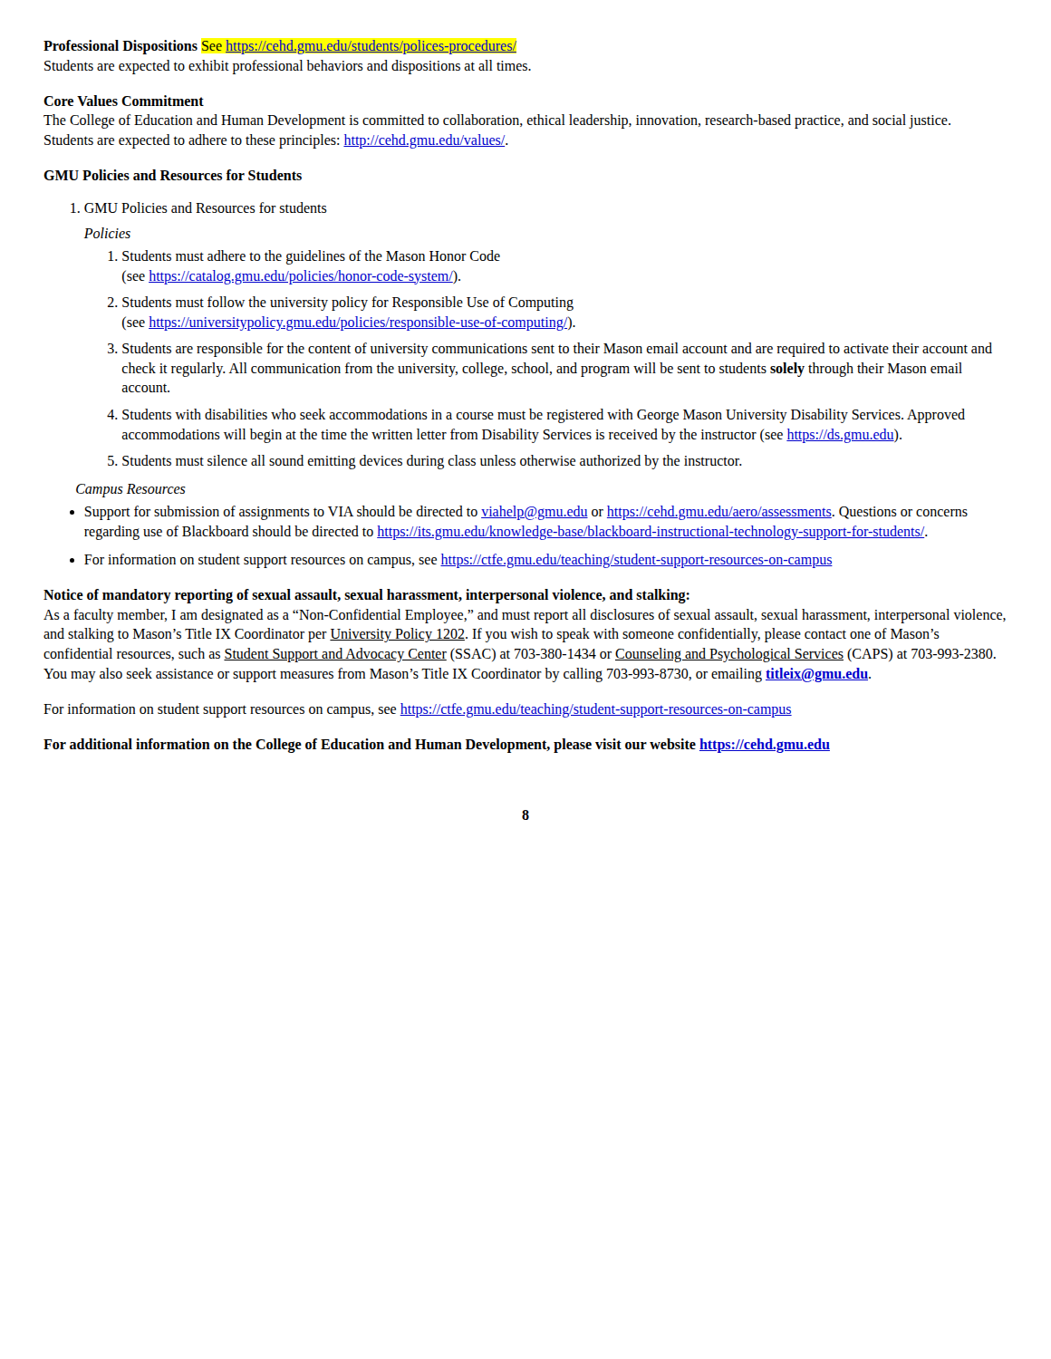Professional Dispositions See https://cehd.gmu.edu/students/polices-procedures/
Students are expected to exhibit professional behaviors and dispositions at all times.
Core Values Commitment
The College of Education and Human Development is committed to collaboration, ethical leadership, innovation, research-based practice, and social justice. Students are expected to adhere to these principles: http://cehd.gmu.edu/values/.
GMU Policies and Resources for Students
GMU Policies and Resources for students
Policies
Students must adhere to the guidelines of the Mason Honor Code
(see https://catalog.gmu.edu/policies/honor-code-system/).
Students must follow the university policy for Responsible Use of Computing
(see https://universitypolicy.gmu.edu/policies/responsible-use-of-computing/).
Students are responsible for the content of university communications sent to their Mason email account and are required to activate their account and check it regularly. All communication from the university, college, school, and program will be sent to students solely through their Mason email account.
Students with disabilities who seek accommodations in a course must be registered with George Mason University Disability Services. Approved accommodations will begin at the time the written letter from Disability Services is received by the instructor (see https://ds.gmu.edu).
Students must silence all sound emitting devices during class unless otherwise authorized by the instructor.
Campus Resources
Support for submission of assignments to VIA should be directed to viahelp@gmu.edu or https://cehd.gmu.edu/aero/assessments. Questions or concerns regarding use of Blackboard should be directed to https://its.gmu.edu/knowledge-base/blackboard-instructional-technology-support-for-students/.
For information on student support resources on campus, see https://ctfe.gmu.edu/teaching/student-support-resources-on-campus
Notice of mandatory reporting of sexual assault, sexual harassment, interpersonal violence, and stalking:
As a faculty member, I am designated as a “Non-Confidential Employee,” and must report all disclosures of sexual assault, sexual harassment, interpersonal violence, and stalking to Mason’s Title IX Coordinator per University Policy 1202. If you wish to speak with someone confidentially, please contact one of Mason’s confidential resources, such as Student Support and Advocacy Center (SSAC) at 703-380-1434 or Counseling and Psychological Services (CAPS) at 703-993-2380. You may also seek assistance or support measures from Mason’s Title IX Coordinator by calling 703-993-8730, or emailing titleix@gmu.edu.
For information on student support resources on campus, see https://ctfe.gmu.edu/teaching/student-support-resources-on-campus
For additional information on the College of Education and Human Development, please visit our website https://cehd.gmu.edu
8